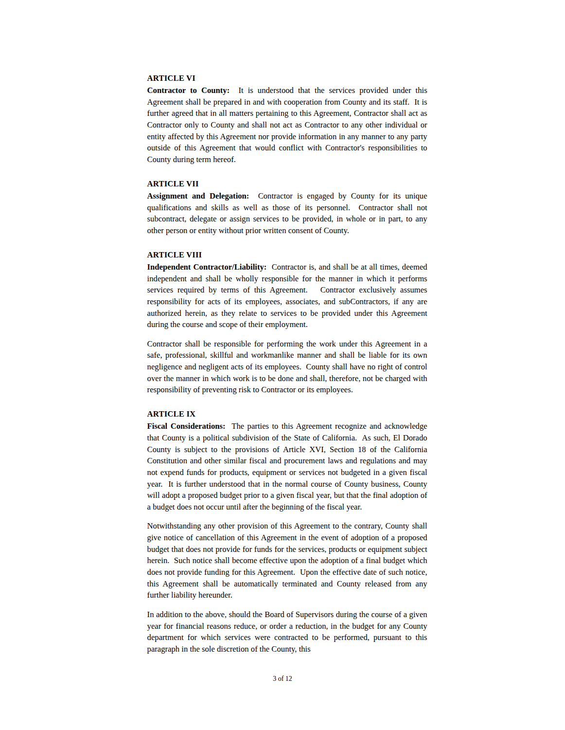ARTICLE VI
Contractor to County: It is understood that the services provided under this Agreement shall be prepared in and with cooperation from County and its staff. It is further agreed that in all matters pertaining to this Agreement, Contractor shall act as Contractor only to County and shall not act as Contractor to any other individual or entity affected by this Agreement nor provide information in any manner to any party outside of this Agreement that would conflict with Contractor's responsibilities to County during term hereof.
ARTICLE VII
Assignment and Delegation: Contractor is engaged by County for its unique qualifications and skills as well as those of its personnel. Contractor shall not subcontract, delegate or assign services to be provided, in whole or in part, to any other person or entity without prior written consent of County.
ARTICLE VIII
Independent Contractor/Liability: Contractor is, and shall be at all times, deemed independent and shall be wholly responsible for the manner in which it performs services required by terms of this Agreement. Contractor exclusively assumes responsibility for acts of its employees, associates, and subContractors, if any are authorized herein, as they relate to services to be provided under this Agreement during the course and scope of their employment.
Contractor shall be responsible for performing the work under this Agreement in a safe, professional, skillful and workmanlike manner and shall be liable for its own negligence and negligent acts of its employees. County shall have no right of control over the manner in which work is to be done and shall, therefore, not be charged with responsibility of preventing risk to Contractor or its employees.
ARTICLE IX
Fiscal Considerations: The parties to this Agreement recognize and acknowledge that County is a political subdivision of the State of California. As such, El Dorado County is subject to the provisions of Article XVI, Section 18 of the California Constitution and other similar fiscal and procurement laws and regulations and may not expend funds for products, equipment or services not budgeted in a given fiscal year. It is further understood that in the normal course of County business, County will adopt a proposed budget prior to a given fiscal year, but that the final adoption of a budget does not occur until after the beginning of the fiscal year.
Notwithstanding any other provision of this Agreement to the contrary, County shall give notice of cancellation of this Agreement in the event of adoption of a proposed budget that does not provide for funds for the services, products or equipment subject herein. Such notice shall become effective upon the adoption of a final budget which does not provide funding for this Agreement. Upon the effective date of such notice, this Agreement shall be automatically terminated and County released from any further liability hereunder.
In addition to the above, should the Board of Supervisors during the course of a given year for financial reasons reduce, or order a reduction, in the budget for any County department for which services were contracted to be performed, pursuant to this paragraph in the sole discretion of the County, this
3 of 12